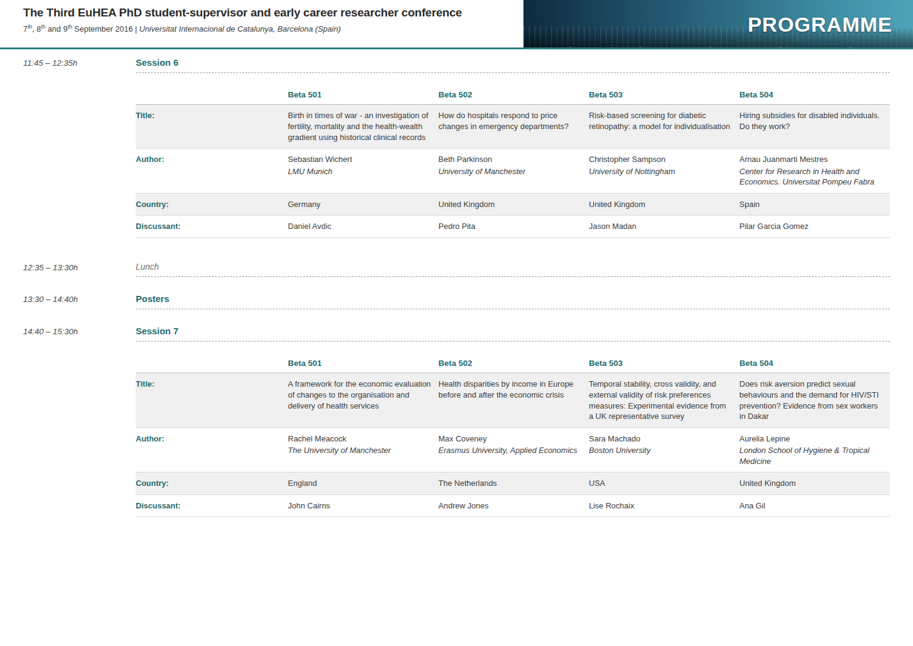The Third EuHEA PhD student-supervisor and early career researcher conference
7th, 8th and 9th September 2016 | Universitat Internacional de Catalunya, Barcelona (Spain)
PROGRAMME
11:45 – 12:35h
Session 6
| | Beta 501 | Beta 502 | Beta 503 | Beta 504 |
| --- | --- | --- | --- | --- |
| Title: | Birth in times of war - an investigation of fertility, mortality and the health-wealth gradient using historical clinical records | How do hospitals respond to price changes in emergency departments? | Risk-based screening for diabetic retinopathy: a model for individualisation | Hiring subsidies for disabled individuals. Do they work? |
| Author: | Sebastian Wichert LMU Munich | Beth Parkinson University of Manchester | Christopher Sampson University of Nottingham | Arnau Juanmarti Mestres Center for Research in Health and Economics. Universitat Pompeu Fabra |
| Country: | Germany | United Kingdom | United Kingdom | Spain |
| Discussant: | Daniel Avdic | Pedro Pita | Jason Madan | Pilar Garcia Gomez |
12:35 – 13:30h
Lunch
13:30 – 14:40h
Posters
14:40 – 15:30h
Session 7
| | Beta 501 | Beta 502 | Beta 503 | Beta 504 |
| --- | --- | --- | --- | --- |
| Title: | A framework for the economic evaluation of changes to the organisation and delivery of health services | Health disparities by income in Europe before and after the economic crisis | Temporal stability, cross validity, and external validity of risk preferences measures: Experimental evidence from a UK representative survey | Does risk aversion predict sexual behaviours and the demand for HIV/STI prevention? Evidence from sex workers in Dakar |
| Author: | Rachel Meacock The University of Manchester | Max Coveney Erasmus University, Applied Economics | Sara Machado Boston University | Aurelia Lepine London School of Hygiene & Tropical Medicine |
| Country: | England | The Netherlands | USA | United Kingdom |
| Discussant: | John Cairns | Andrew Jones | Lise Rochaix | Ana Gil |